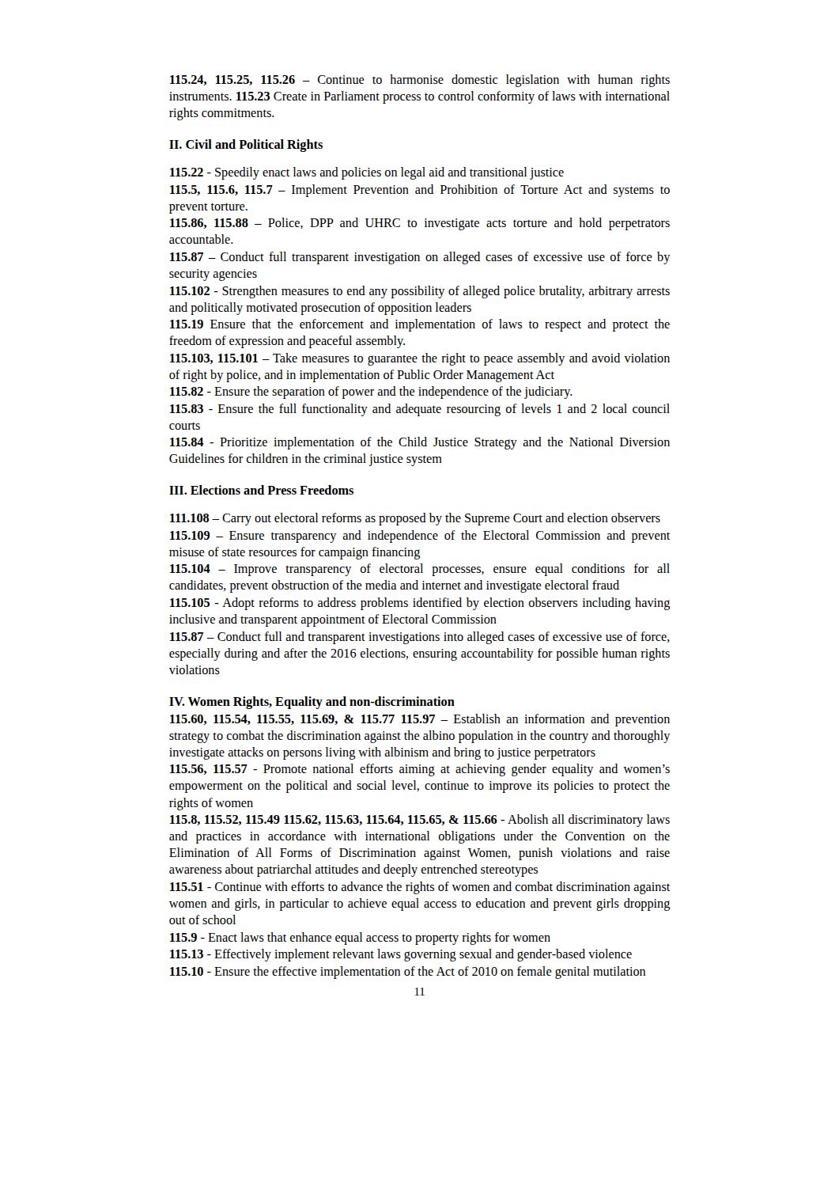115.24, 115.25, 115.26 – Continue to harmonise domestic legislation with human rights instruments. 115.23 Create in Parliament process to control conformity of laws with international rights commitments.
II. Civil and Political Rights
115.22 - Speedily enact laws and policies on legal aid and transitional justice
115.5, 115.6, 115.7 – Implement Prevention and Prohibition of Torture Act and systems to prevent torture.
115.86, 115.88 – Police, DPP and UHRC to investigate acts torture and hold perpetrators accountable.
115.87 – Conduct full transparent investigation on alleged cases of excessive use of force by security agencies
115.102 - Strengthen measures to end any possibility of alleged police brutality, arbitrary arrests and politically motivated prosecution of opposition leaders
115.19 Ensure that the enforcement and implementation of laws to respect and protect the freedom of expression and peaceful assembly.
115.103, 115.101 – Take measures to guarantee the right to peace assembly and avoid violation of right by police, and in implementation of Public Order Management Act
115.82 - Ensure the separation of power and the independence of the judiciary.
115.83 - Ensure the full functionality and adequate resourcing of levels 1 and 2 local council courts
115.84 - Prioritize implementation of the Child Justice Strategy and the National Diversion Guidelines for children in the criminal justice system
III. Elections and Press Freedoms
111.108 – Carry out electoral reforms as proposed by the Supreme Court and election observers
115.109 – Ensure transparency and independence of the Electoral Commission and prevent misuse of state resources for campaign financing
115.104 – Improve transparency of electoral processes, ensure equal conditions for all candidates, prevent obstruction of the media and internet and investigate electoral fraud
115.105 - Adopt reforms to address problems identified by election observers including having inclusive and transparent appointment of Electoral Commission
115.87 – Conduct full and transparent investigations into alleged cases of excessive use of force, especially during and after the 2016 elections, ensuring accountability for possible human rights violations
IV. Women Rights, Equality and non-discrimination
115.60, 115.54, 115.55, 115.69, & 115.77 115.97 – Establish an information and prevention strategy to combat the discrimination against the albino population in the country and thoroughly investigate attacks on persons living with albinism and bring to justice perpetrators
115.56, 115.57 - Promote national efforts aiming at achieving gender equality and women’s empowerment on the political and social level, continue to improve its policies to protect the rights of women
115.8, 115.52, 115.49 115.62, 115.63, 115.64, 115.65, & 115.66 - Abolish all discriminatory laws and practices in accordance with international obligations under the Convention on the Elimination of All Forms of Discrimination against Women, punish violations and raise awareness about patriarchal attitudes and deeply entrenched stereotypes
115.51 - Continue with efforts to advance the rights of women and combat discrimination against women and girls, in particular to achieve equal access to education and prevent girls dropping out of school
115.9 - Enact laws that enhance equal access to property rights for women
115.13 - Effectively implement relevant laws governing sexual and gender-based violence
115.10 - Ensure the effective implementation of the Act of 2010 on female genital mutilation
11